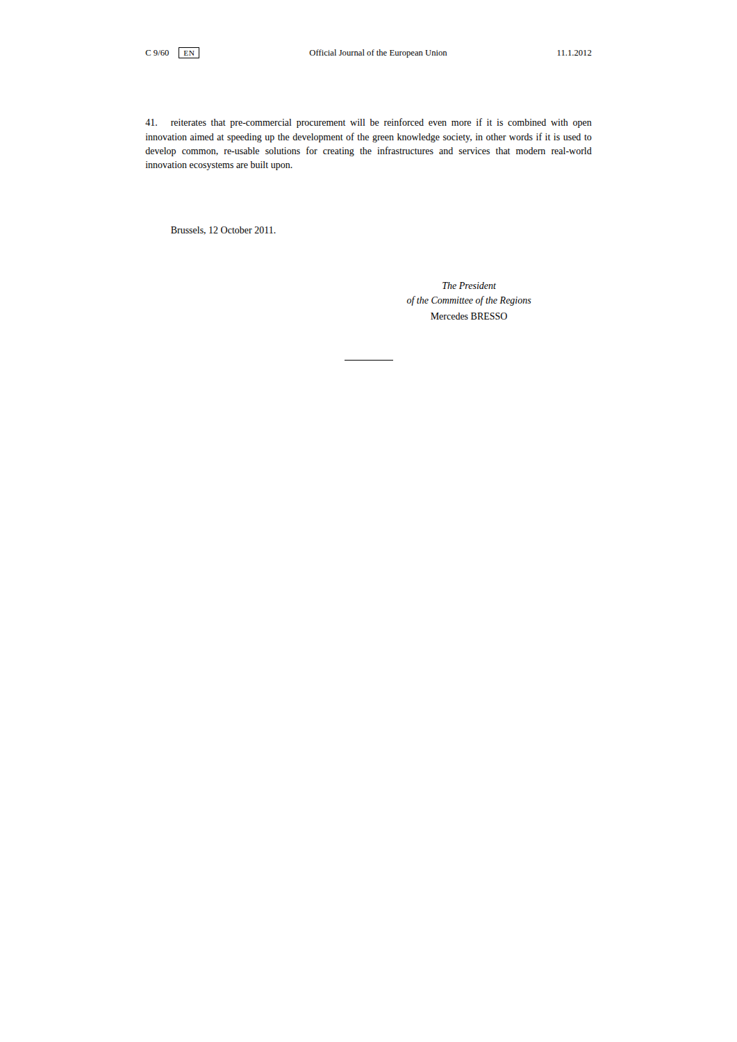C 9/60 EN Official Journal of the European Union 11.1.2012
41. reiterates that pre-commercial procurement will be reinforced even more if it is combined with open innovation aimed at speeding up the development of the green knowledge society, in other words if it is used to develop common, re-usable solutions for creating the infrastructures and services that modern real-world innovation ecosystems are built upon.
Brussels, 12 October 2011.
The President
of the Committee of the Regions
Mercedes BRESSO